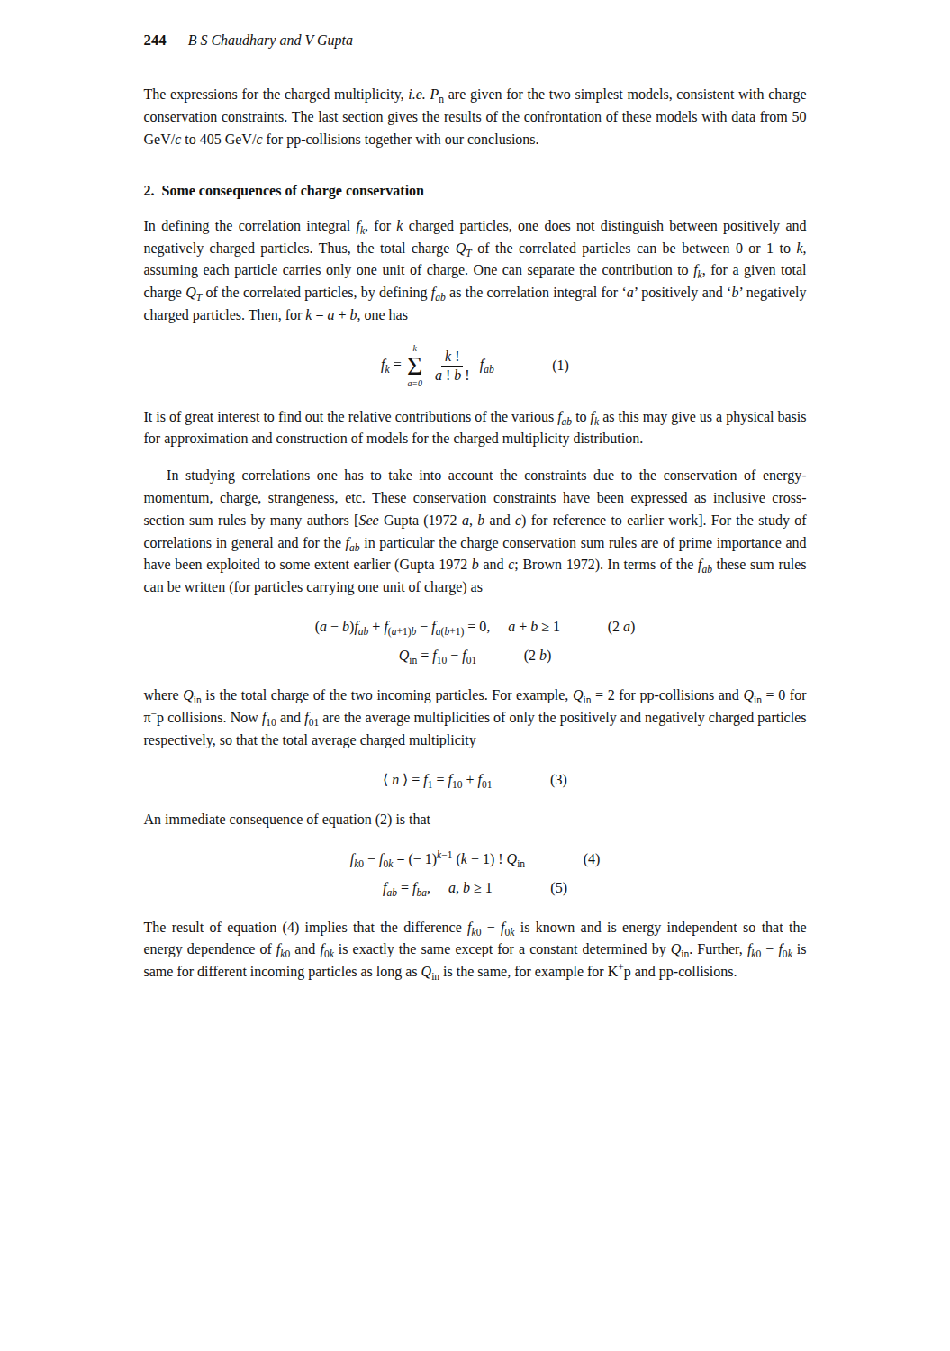244 B S Chaudhary and V Gupta
The expressions for the charged multiplicity, i.e. Pn are given for the two simplest models, consistent with charge conservation constraints. The last section gives the results of the confrontation of these models with data from 50 GeV/c to 405 GeV/c for pp-collisions together with our conclusions.
2. Some consequences of charge conservation
In defining the correlation integral fk, for k charged particles, one does not distinguish between positively and negatively charged particles. Thus, the total charge QT of the correlated particles can be between 0 or 1 to k, assuming each particle carries only one unit of charge. One can separate the contribution to fk, for a given total charge QT of the correlated particles, by defining fab as the correlation integral for ‘a’ positively and ‘b’ negatively charged particles. Then, for k = a + b, one has
fk = k Σ a=0 k ! a ! b ! fab (1)
It is of great interest to find out the relative contributions of the various fab to fk as this may give us a physical basis for approximation and construction of models for the charged multiplicity distribution.
In studying correlations one has to take into account the constraints due to the conservation of energy-momentum, charge, strangeness, etc. These conservation constraints have been expressed as inclusive cross-section sum rules by many authors [See Gupta (1972 a, b and c) for reference to earlier work]. For the study of correlations in general and for the fab in particular the charge conservation sum rules are of prime importance and have been exploited to some extent earlier (Gupta 1972 b and c; Brown 1972). In terms of the fab these sum rules can be written (for particles carrying one unit of charge) as
(a − b)fab + f(a+1)b − fa(b+1) = 0, a + b ≥ 1 (2 a)
Qin = f10 − f01 (2 b)
where Qin is the total charge of the two incoming particles. For example, Qin = 2 for pp-collisions and Qin = 0 for π−p collisions. Now f10 and f01 are the average multiplicities of only the positively and negatively charged particles respectively, so that the total average charged multiplicity
⟨ n ⟩ = f1 = f10 + f01 (3)
An immediate consequence of equation (2) is that
fk0 − f0k = (− 1)k−1 (k − 1) ! Qin (4)
fab = fba, a, b ≥ 1 (5)
The result of equation (4) implies that the difference fk0 − f0k is known and is energy independent so that the energy dependence of fk0 and f0k is exactly the same except for a constant determined by Qin. Further, fk0 − f0k is same for different incoming particles as long as Qin is the same, for example for K+p and pp-collisions.